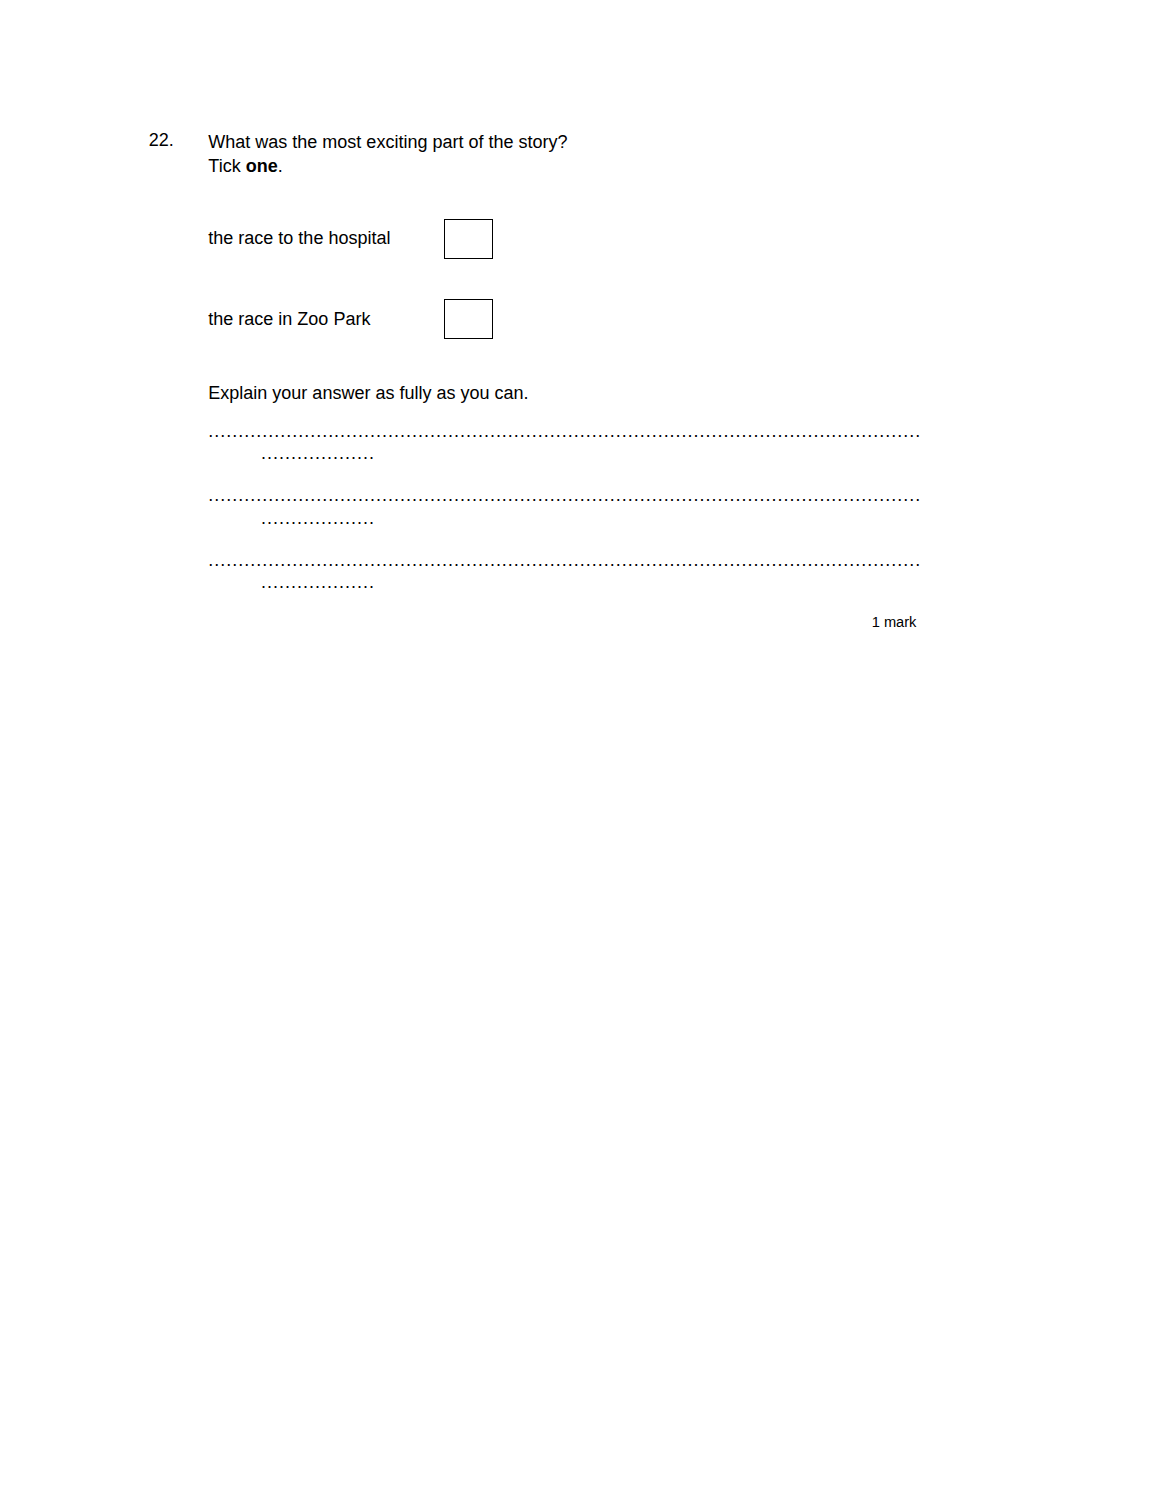22.
What was the most exciting part of the story?
Tick one.
the race to the hospital
the race in Zoo Park
Explain your answer as fully as you can.
....................................................................................................................... ...................
....................................................................................................................... ...................
....................................................................................................................... ...................
1 mark